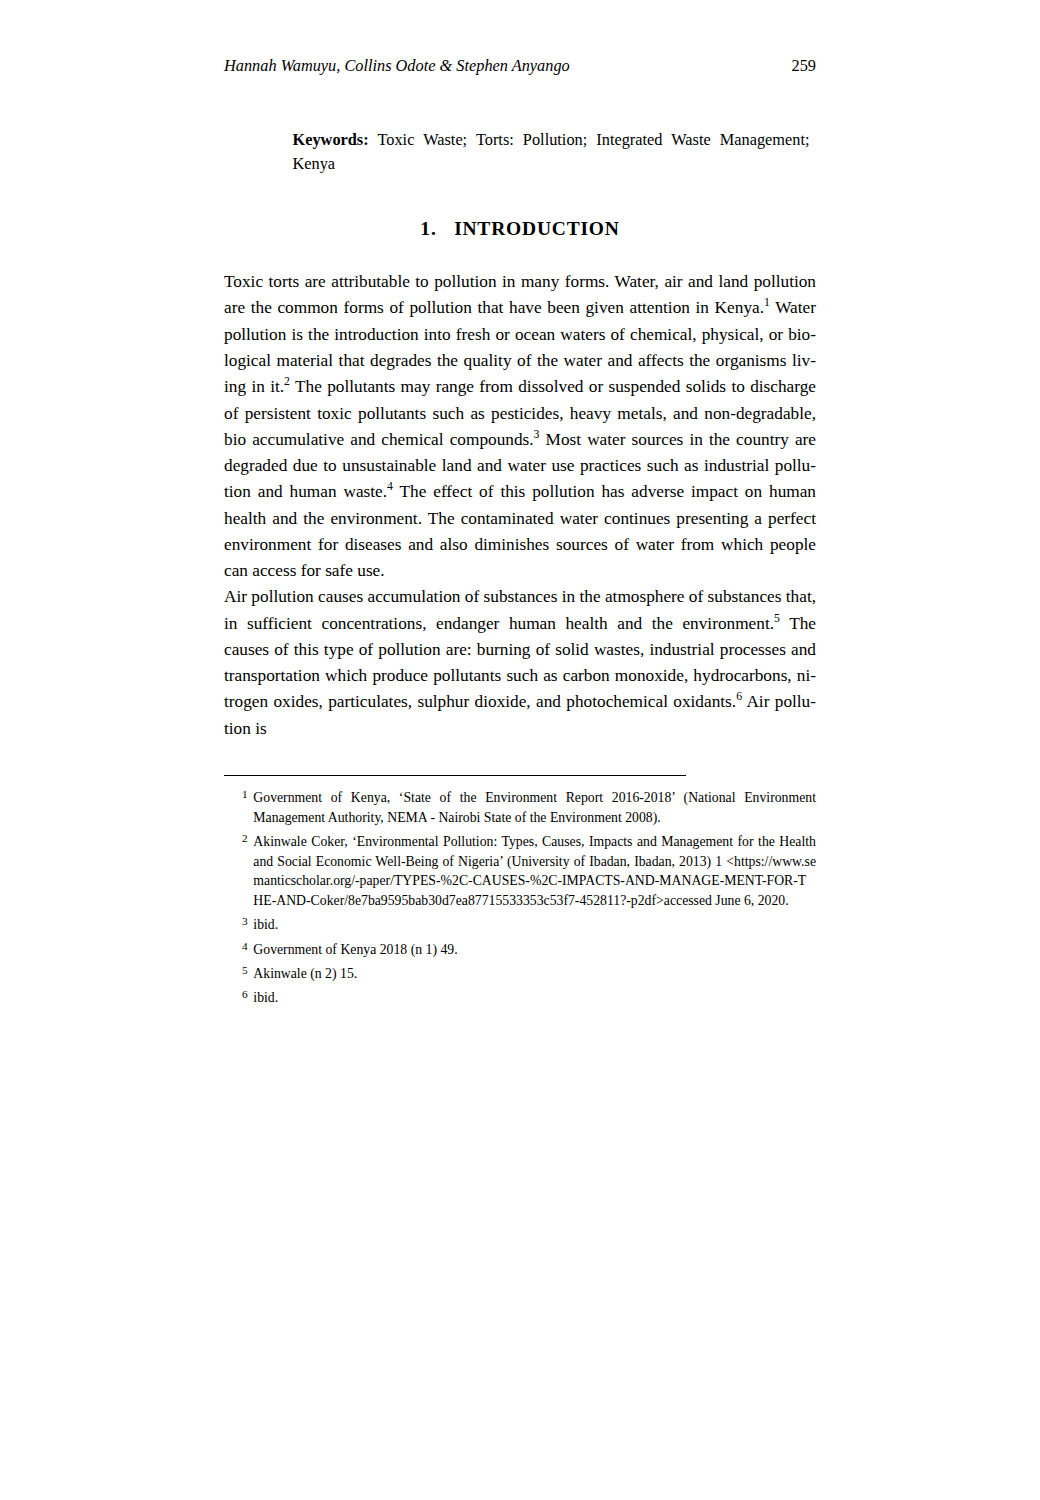Hannah Wamuyu, Collins Odote & Stephen Anyango 259
Keywords: Toxic Waste; Torts: Pollution; Integrated Waste Management; Kenya
1. INTRODUCTION
Toxic torts are attributable to pollution in many forms. Water, air and land pollution are the common forms of pollution that have been given attention in Kenya.1 Water pollution is the introduction into fresh or ocean waters of chemical, physical, or biological material that degrades the quality of the water and affects the organisms living in it.2 The pollutants may range from dissolved or suspended solids to discharge of persistent toxic pollutants such as pesticides, heavy metals, and non-degradable, bio accumulative and chemical compounds.3 Most water sources in the country are degraded due to unsustainable land and water use practices such as industrial pollution and human waste.4 The effect of this pollution has adverse impact on human health and the environment. The contaminated water continues presenting a perfect environment for diseases and also diminishes sources of water from which people can access for safe use.
Air pollution causes accumulation of substances in the atmosphere of substances that, in sufficient concentrations, endanger human health and the environment.5 The causes of this type of pollution are: burning of solid wastes, industrial processes and transportation which produce pollutants such as carbon monoxide, hydrocarbons, nitrogen oxides, particulates, sulphur dioxide, and photochemical oxidants.6 Air pollution is
1 Government of Kenya, ‘State of the Environment Report 2016-2018’ (National Environment Management Authority, NEMA - Nairobi State of the Environment 2008).
2 Akinwale Coker, ‘Environmental Pollution: Types, Causes, Impacts and Management for the Health and Social Economic Well-Being of Nigeria’ (University of Ibadan, Ibadan, 2013) 1 <https://www.semanticscholar.org/-paper/TYPES-%2C-CAUSES-%2C-IMPACTS-AND-MANAGE-MENT-FOR-THE-AND-Coker/8e7ba9595bab30d7ea87715533353c53f7-452811?-p2df>accessed June 6, 2020.
3 ibid.
4 Government of Kenya 2018 (n 1) 49.
5 Akinwale (n 2) 15.
6 ibid.